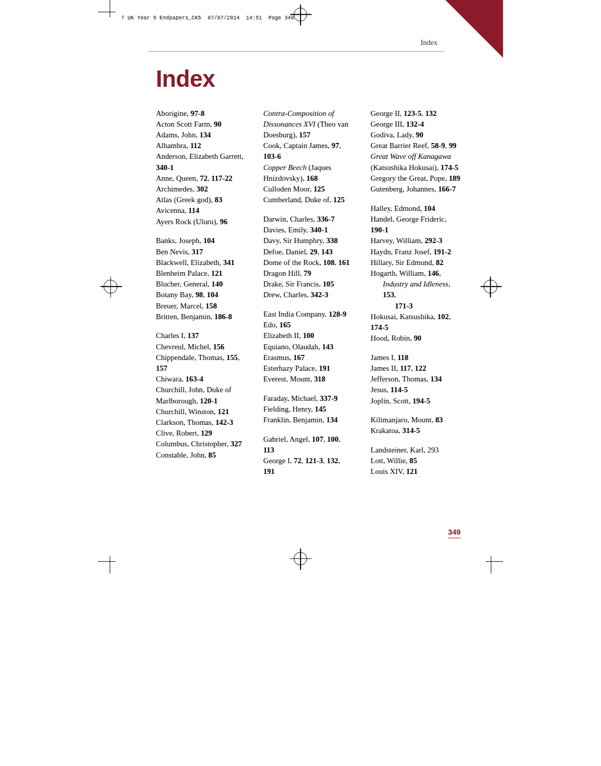7 UK Year 5 Endpapers_CK5 07/07/2014 14:51 Page 349
Index
Index
Aborigine, 97-8
Acton Scott Farm, 90
Adams, John, 134
Alhambra, 112
Anderson, Elizabeth Garrett, 340-1
Anne, Queen, 72, 117-22
Archimedes, 302
Atlas (Greek god), 83
Avicenna, 114
Ayers Rock (Uluru), 96
Banks, Joseph, 104
Ben Nevis, 317
Blackwell, Elizabeth, 341
Blenheim Palace, 121
Blucher, General, 140
Botany Bay, 98, 104
Breuer, Marcel, 158
Britten, Benjamin, 186-8
Charles I, 137
Chevreul, Michel, 156
Chippendale, Thomas, 155, 157
Chiwara, 163-4
Churchill, John, Duke of Marlborough, 120-1
Churchill, Winston, 121
Clarkson, Thomas, 142-3
Clive, Robert, 129
Columbus, Christopher, 327
Constable, John, 85
Contra-Composition of Dissonances XVI (Theo van Doesburg), 157
Cook, Captain James, 97, 103-6
Copper Beech (Jaques Hnizdovsky), 168
Culloden Moor, 125
Cumberland, Duke of, 125
Darwin, Charles, 336-7
Davies, Emily, 340-1
Davy, Sir Humphry, 338
Defoe, Daniel, 29, 143
Dome of the Rock, 108, 161
Dragon Hill, 79
Drake, Sir Francis, 105
Drew, Charles, 342-3
East India Company, 128-9
Edo, 165
Elizabeth II, 100
Equiano, Olaudah, 143
Erasmus, 167
Esterhazy Palace, 191
Everest, Mount, 318
Faraday, Michael, 337-9
Fielding, Henry, 145
Franklin, Benjamin, 134
Gabriel, Angel, 107, 100, 113
George I, 72, 121-3, 132, 191
George II, 123-5, 132
George III, 132-4
Godiva, Lady, 90
Great Barrier Reef, 58-9, 99
Great Wave off Kanagawa (Katsushika Hokusai), 174-5
Gregory the Great, Pope, 189
Gutenberg, Johannes, 166-7
Halley, Edmond, 104
Handel, George Frideric, 190-1
Harvey, William, 292-3
Haydn, Franz Josef, 191-2
Hillary, Sir Edmund, 82
Hogarth, William, 146,
Industry and Idleness, 153,
171-3
Hokusai, Katsushika, 102, 174-5
Hood, Robin, 90
James I, 118
James II, 117, 122
Jefferson, Thomas, 134
Jesus, 114-5
Joplin, Scott, 194-5
Kilimanjaro, Mount, 83
Krakatoa, 314-5
Landsteiner, Karl, 293
Lott, Willie, 85
Louis XIV, 121
349